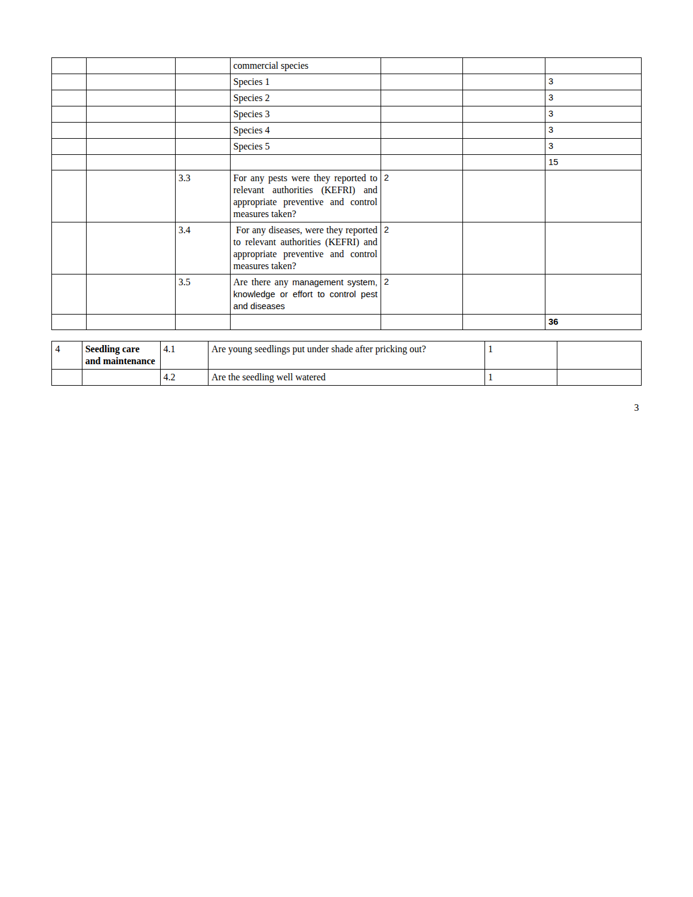| | | | commercial species | | | |
| | | | Species 1 | | | 3 |
| | | | Species 2 | | | 3 |
| | | | Species 3 | | | 3 |
| | | | Species 4 | | | 3 |
| | | | Species 5 | | | 3 |
| | | | | | | 15 |
| | | 3.3 | For any pests were they reported to relevant authorities (KEFRI) and appropriate preventive and control measures taken? | 2 | | |
| | | 3.4 | For any diseases, were they reported to relevant authorities (KEFRI) and appropriate preventive and control measures taken? | 2 | | |
| | | 3.5 | Are there any management system, knowledge or effort to control pest and diseases | 2 | | |
| | | | | | | 36 |
| 4 | Seedling care and maintenance | 4.1 | Are young seedlings put under shade after pricking out? | 1 | |
| | | 4.2 | Are the seedling well watered | 1 | |
3